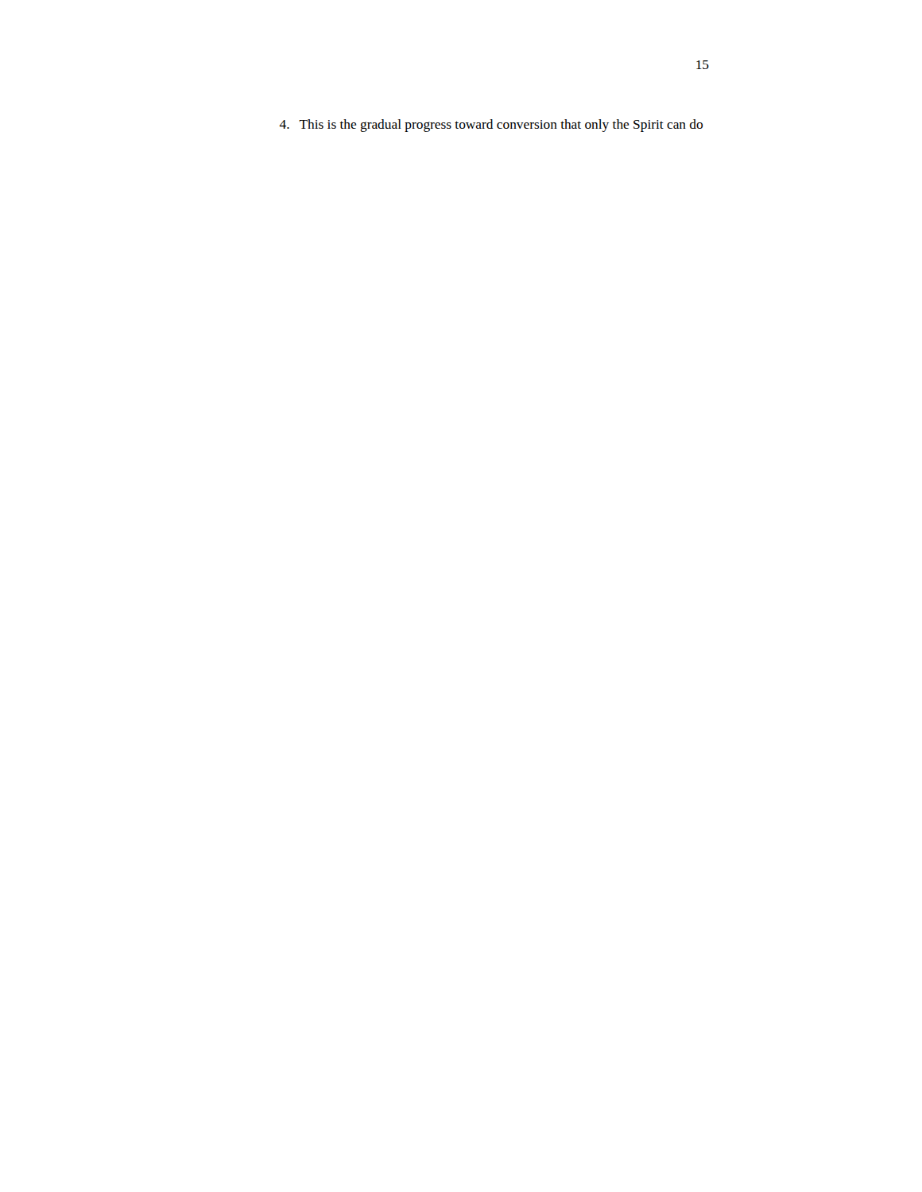15
This is the gradual progress toward conversion that only the Spirit can do